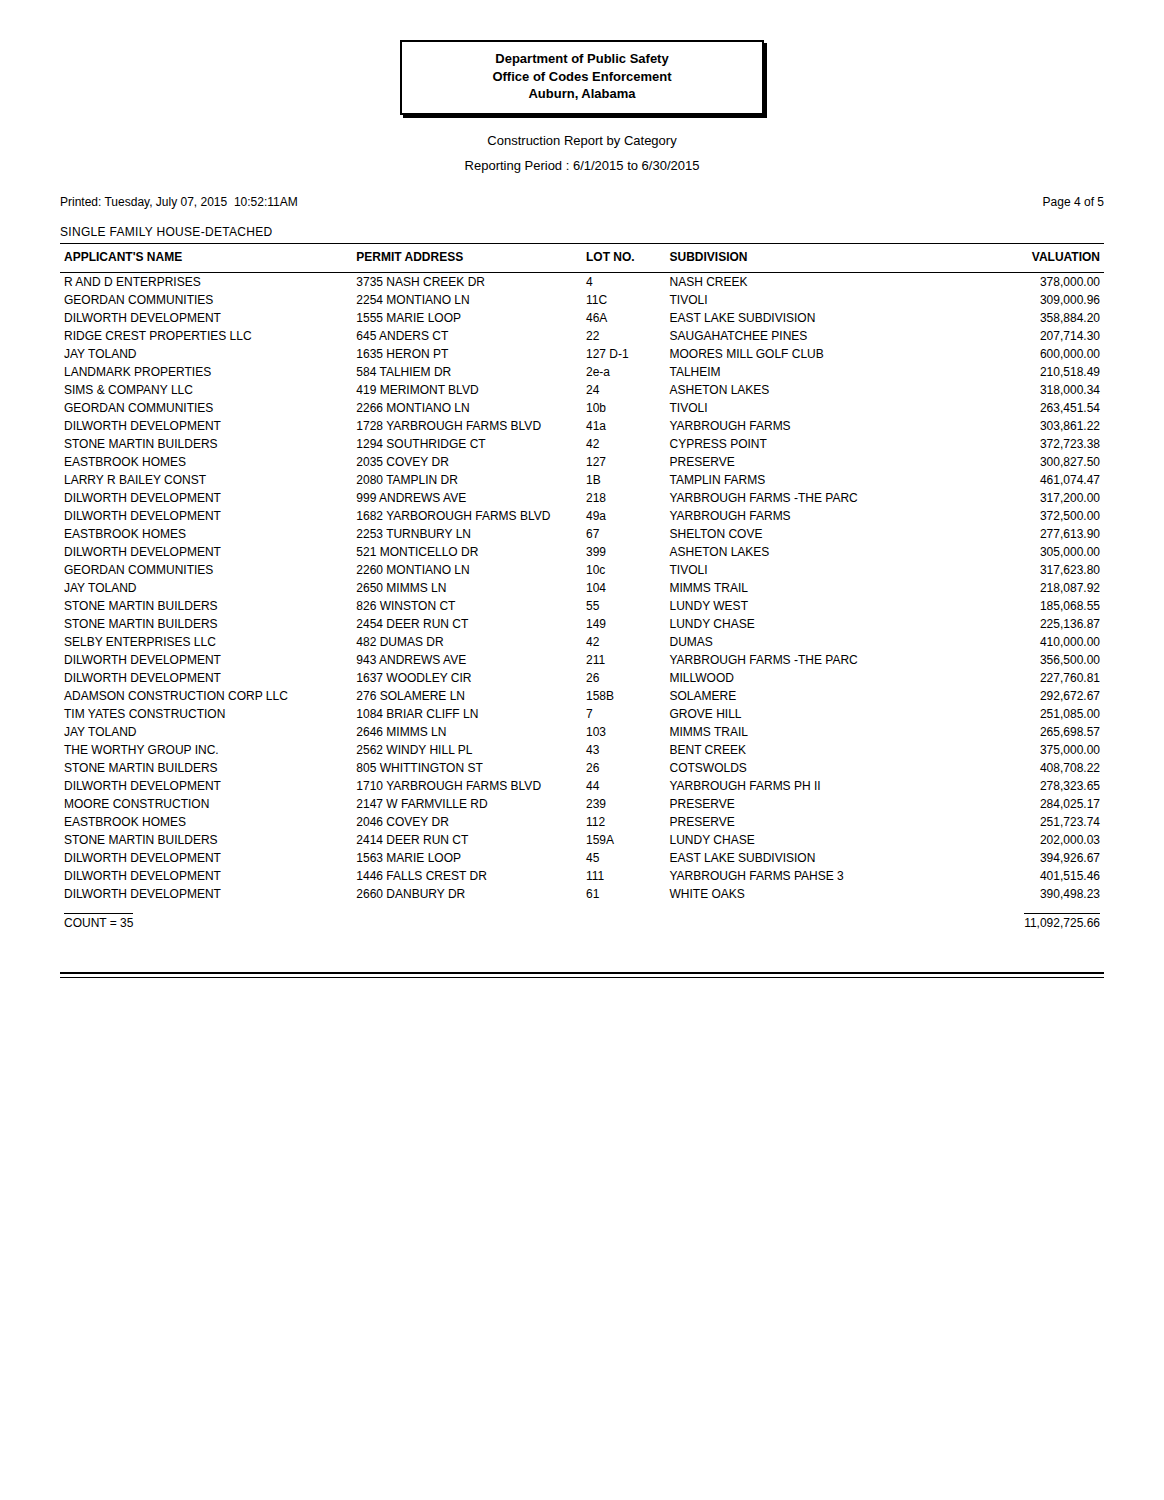Department of Public Safety
Office of Codes Enforcement
Auburn, Alabama
Construction Report by Category
Reporting Period : 6/1/2015 to 6/30/2015
Printed: Tuesday, July 07, 2015 10:52:11AM Page 4 of 5
SINGLE FAMILY HOUSE-DETACHED
| APPLICANT'S NAME | PERMIT ADDRESS | LOT NO. | SUBDIVISION | VALUATION |
| --- | --- | --- | --- | --- |
| R AND D ENTERPRISES | 3735 NASH CREEK DR | 4 | NASH CREEK | 378,000.00 |
| GEORDAN COMMUNITIES | 2254 MONTIANO LN | 11C | TIVOLI | 309,000.96 |
| DILWORTH DEVELOPMENT | 1555 MARIE LOOP | 46A | EAST LAKE SUBDIVISION | 358,884.20 |
| RIDGE CREST PROPERTIES LLC | 645 ANDERS CT | 22 | SAUGAHATCHEE PINES | 207,714.30 |
| JAY TOLAND | 1635 HERON PT | 127 D-1 | MOORES MILL GOLF CLUB | 600,000.00 |
| LANDMARK PROPERTIES | 584 TALHIEM DR | 2e-a | TALHEIM | 210,518.49 |
| SIMS & COMPANY LLC | 419 MERIMONT BLVD | 24 | ASHETON LAKES | 318,000.34 |
| GEORDAN COMMUNITIES | 2266 MONTIANO LN | 10b | TIVOLI | 263,451.54 |
| DILWORTH DEVELOPMENT | 1728 YARBROUGH FARMS BLVD | 41a | YARBROUGH FARMS | 303,861.22 |
| STONE MARTIN BUILDERS | 1294 SOUTHRIDGE CT | 42 | CYPRESS POINT | 372,723.38 |
| EASTBROOK HOMES | 2035 COVEY DR | 127 | PRESERVE | 300,827.50 |
| LARRY R BAILEY CONST | 2080 TAMPLIN DR | 1B | TAMPLIN FARMS | 461,074.47 |
| DILWORTH DEVELOPMENT | 999 ANDREWS AVE | 218 | YARBROUGH FARMS -THE PARC | 317,200.00 |
| DILWORTH DEVELOPMENT | 1682 YARBOROUGH FARMS BLVD | 49a | YARBROUGH FARMS | 372,500.00 |
| EASTBROOK HOMES | 2253 TURNBURY LN | 67 | SHELTON COVE | 277,613.90 |
| DILWORTH DEVELOPMENT | 521 MONTICELLO DR | 399 | ASHETON LAKES | 305,000.00 |
| GEORDAN COMMUNITIES | 2260 MONTIANO LN | 10c | TIVOLI | 317,623.80 |
| JAY TOLAND | 2650 MIMMS LN | 104 | MIMMS TRAIL | 218,087.92 |
| STONE MARTIN BUILDERS | 826 WINSTON CT | 55 | LUNDY WEST | 185,068.55 |
| STONE MARTIN BUILDERS | 2454 DEER RUN CT | 149 | LUNDY CHASE | 225,136.87 |
| SELBY ENTERPRISES LLC | 482 DUMAS DR | 42 | DUMAS | 410,000.00 |
| DILWORTH DEVELOPMENT | 943 ANDREWS AVE | 211 | YARBROUGH FARMS -THE PARC | 356,500.00 |
| DILWORTH DEVELOPMENT | 1637 WOODLEY CIR | 26 | MILLWOOD | 227,760.81 |
| ADAMSON CONSTRUCTION CORP LLC | 276 SOLAMERE LN | 158B | SOLAMERE | 292,672.67 |
| TIM YATES CONSTRUCTION | 1084 BRIAR CLIFF LN | 7 | GROVE HILL | 251,085.00 |
| JAY TOLAND | 2646 MIMMS LN | 103 | MIMMS TRAIL | 265,698.57 |
| THE WORTHY GROUP INC. | 2562 WINDY HILL PL | 43 | BENT CREEK | 375,000.00 |
| STONE MARTIN BUILDERS | 805 WHITTINGTON ST | 26 | COTSWOLDS | 408,708.22 |
| DILWORTH DEVELOPMENT | 1710 YARBROUGH FARMS BLVD | 44 | YARBROUGH FARMS PH II | 278,323.65 |
| MOORE CONSTRUCTION | 2147 W FARMVILLE RD | 239 | PRESERVE | 284,025.17 |
| EASTBROOK HOMES | 2046 COVEY DR | 112 | PRESERVE | 251,723.74 |
| STONE MARTIN BUILDERS | 2414 DEER RUN CT | 159A | LUNDY CHASE | 202,000.03 |
| DILWORTH DEVELOPMENT | 1563 MARIE LOOP | 45 | EAST LAKE SUBDIVISION | 394,926.67 |
| DILWORTH DEVELOPMENT | 1446 FALLS CREST DR | 111 | YARBROUGH FARMS PAHSE 3 | 401,515.46 |
| DILWORTH DEVELOPMENT | 2660 DANBURY DR | 61 | WHITE OAKS | 390,498.23 |
| COUNT = 35 | | | 11,092,725.66 |